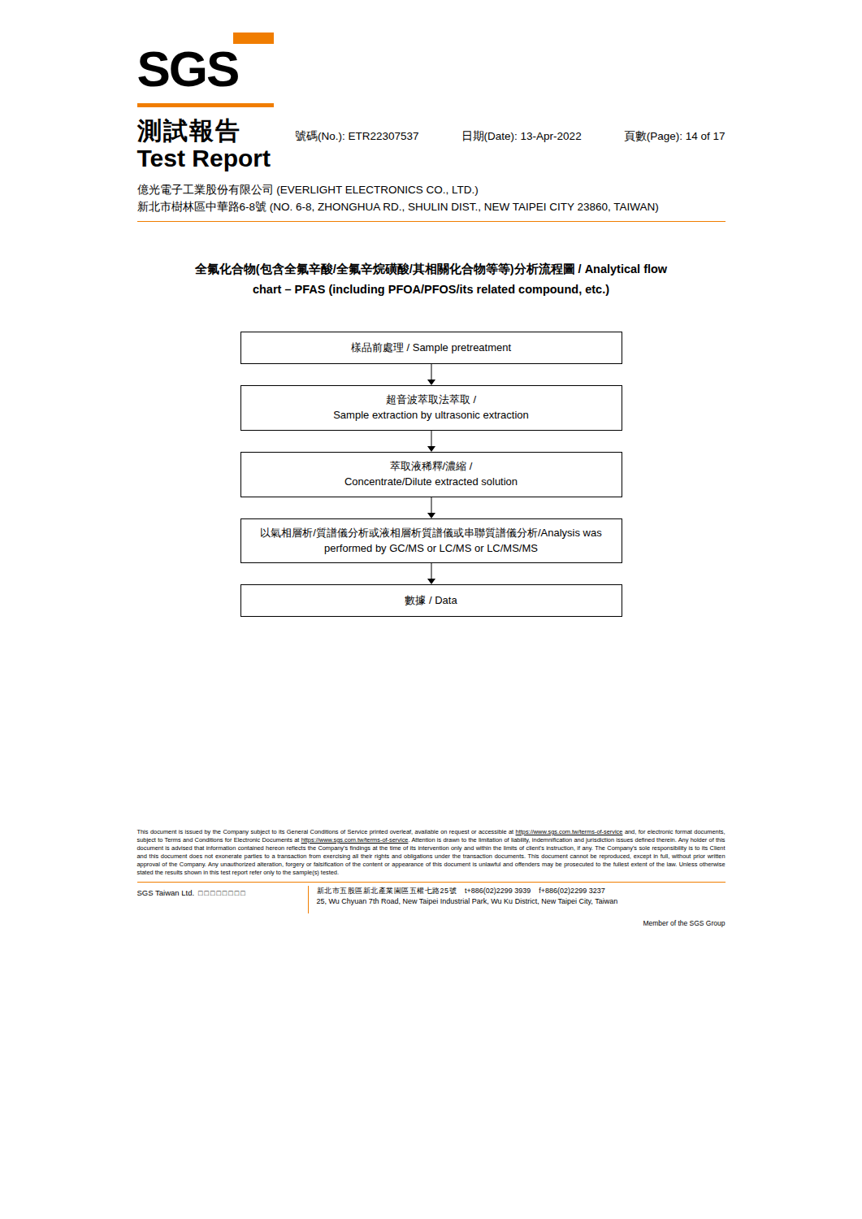SGS
測試報告
Test Report
號碼(No.): ETR22307537 日期(Date): 13-Apr-2022 頁數(Page): 14 of 17
億光電子工業股份有限公司 (EVERLIGHT ELECTRONICS CO., LTD.)
新北市樹林區中華路6-8號 (NO. 6-8, ZHONGHUA RD., SHULIN DIST., NEW TAIPEI CITY 23860, TAIWAN)
全氟化合物(包含全氟辛酸/全氟辛烷磺酸/其相關化合物等等)分析流程圖 / Analytical flow
chart – PFAS (including PFOA/PFOS/its related compound, etc.)
樣品前處理 / Sample pretreatment
超音波萃取法萃取 /
Sample extraction by ultrasonic extraction
萃取液稀釋/濃縮 /
Concentrate/Dilute extracted solution
以氣相層析/質譜儀分析或液相層析質譜儀或串聯質譜儀分析/Analysis was performed by GC/MS or LC/MS or LC/MS/MS
數據 / Data
This document is issued by the Company subject to its General Conditions of Service printed overleaf, available on request or accessible at https://www.sgs.com.tw/terms-of-service and, for electronic format documents, subject to Terms and Conditions for Electronic Documents at https://www.sgs.com.tw/terms-of-service. Attention is drawn to the limitation of liability, indemnification and jurisdiction issues defined therein. Any holder of this document is advised that information contained hereon reflects the Company's findings at the time of its intervention only and within the limits of client's instruction, if any. The Company's sole responsibility is to its Client and this document does not exonerate parties to a transaction from exercising all their rights and obligations under the transaction documents. This document cannot be reproduced, except in full, without prior written approval of the Company. Any unauthorized alteration, forgery or falsification of the content or appearance of this document is unlawful and offenders may be prosecuted to the fullest extent of the law. Unless otherwise stated the results shown in this test report refer only to the sample(s) tested.
SGS Taiwan Ltd. □□□□□□□□
新北市五股區新北產業園區五權七路25號 t+886(02)2299 3939 f+886(02)2299 3237
25, Wu Chyuan 7th Road, New Taipei Industrial Park, Wu Ku District, New Taipei City, Taiwan
Member of the SGS Group